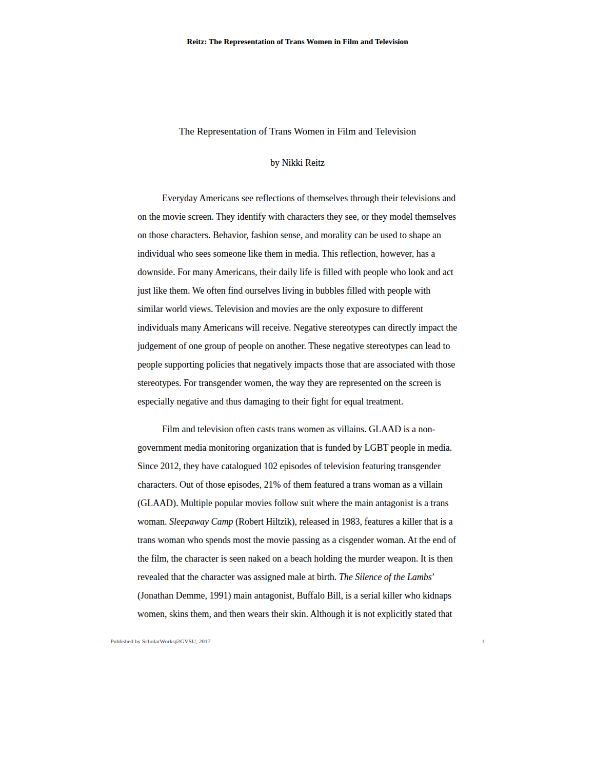Reitz: The Representation of Trans Women in Film and Television
The Representation of Trans Women in Film and Television
by Nikki Reitz
Everyday Americans see reflections of themselves through their televisions and on the movie screen. They identify with characters they see, or they model themselves on those characters. Behavior, fashion sense, and morality can be used to shape an individual who sees someone like them in media. This reflection, however, has a downside. For many Americans, their daily life is filled with people who look and act just like them. We often find ourselves living in bubbles filled with people with similar world views. Television and movies are the only exposure to different individuals many Americans will receive. Negative stereotypes can directly impact the judgement of one group of people on another. These negative stereotypes can lead to people supporting policies that negatively impacts those that are associated with those stereotypes. For transgender women, the way they are represented on the screen is especially negative and thus damaging to their fight for equal treatment.
Film and television often casts trans women as villains. GLAAD is a non-government media monitoring organization that is funded by LGBT people in media. Since 2012, they have catalogued 102 episodes of television featuring transgender characters. Out of those episodes, 21% of them featured a trans woman as a villain (GLAAD). Multiple popular movies follow suit where the main antagonist is a trans woman. Sleepaway Camp (Robert Hiltzik), released in 1983, features a killer that is a trans woman who spends most the movie passing as a cisgender woman. At the end of the film, the character is seen naked on a beach holding the murder weapon. It is then revealed that the character was assigned male at birth. The Silence of the Lambs’ (Jonathan Demme, 1991) main antagonist, Buffalo Bill, is a serial killer who kidnaps women, skins them, and then wears their skin. Although it is not explicitly stated that
Published by ScholarWorks@GVSU, 2017 1